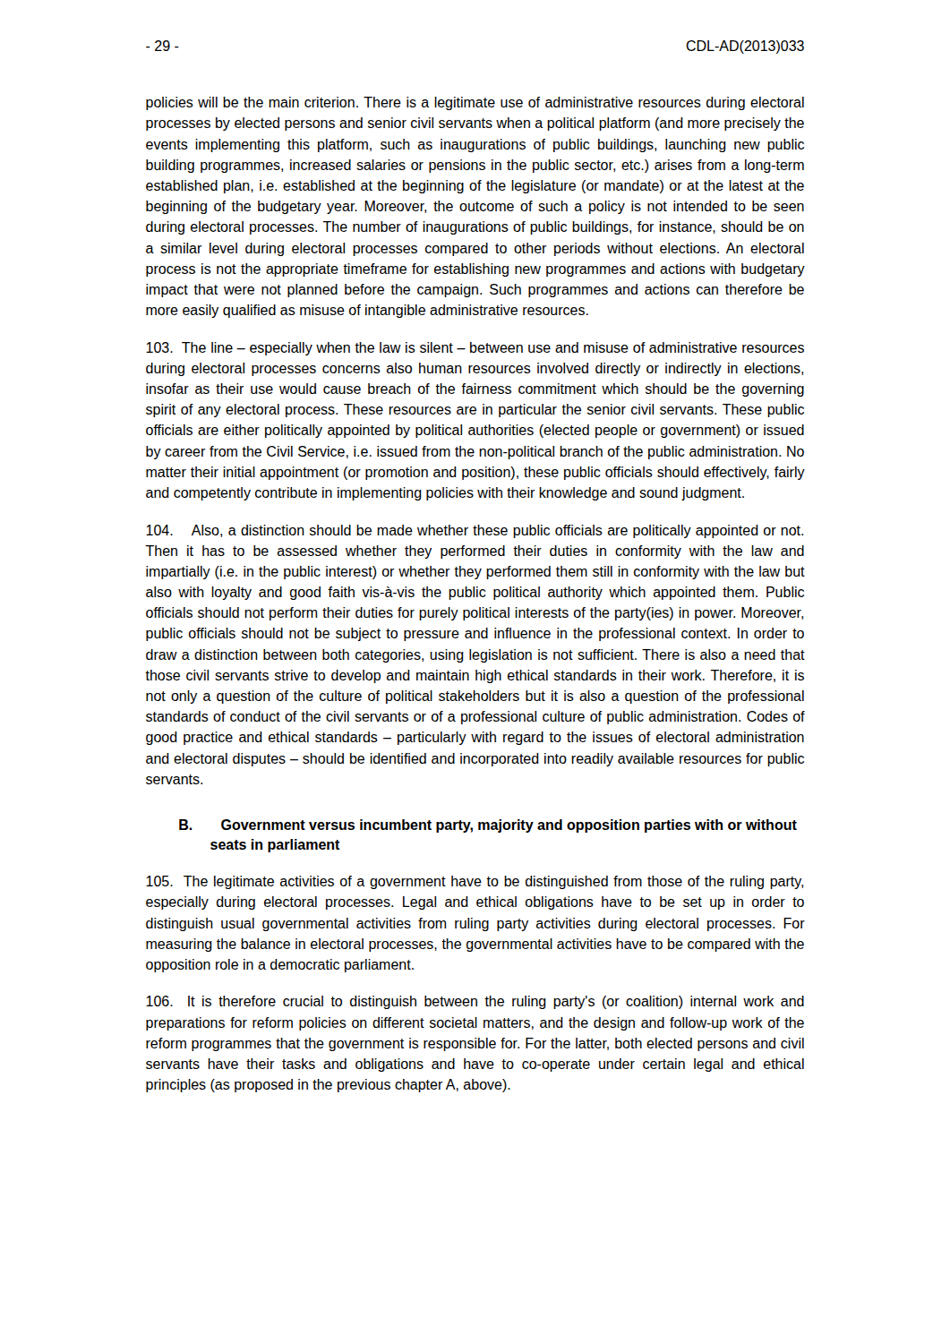- 29 - CDL-AD(2013)033
policies will be the main criterion. There is a legitimate use of administrative resources during electoral processes by elected persons and senior civil servants when a political platform (and more precisely the events implementing this platform, such as inaugurations of public buildings, launching new public building programmes, increased salaries or pensions in the public sector, etc.) arises from a long-term established plan, i.e. established at the beginning of the legislature (or mandate) or at the latest at the beginning of the budgetary year. Moreover, the outcome of such a policy is not intended to be seen during electoral processes. The number of inaugurations of public buildings, for instance, should be on a similar level during electoral processes compared to other periods without elections. An electoral process is not the appropriate timeframe for establishing new programmes and actions with budgetary impact that were not planned before the campaign. Such programmes and actions can therefore be more easily qualified as misuse of intangible administrative resources.
103. The line – especially when the law is silent – between use and misuse of administrative resources during electoral processes concerns also human resources involved directly or indirectly in elections, insofar as their use would cause breach of the fairness commitment which should be the governing spirit of any electoral process. These resources are in particular the senior civil servants. These public officials are either politically appointed by political authorities (elected people or government) or issued by career from the Civil Service, i.e. issued from the non-political branch of the public administration. No matter their initial appointment (or promotion and position), these public officials should effectively, fairly and competently contribute in implementing policies with their knowledge and sound judgment.
104. Also, a distinction should be made whether these public officials are politically appointed or not. Then it has to be assessed whether they performed their duties in conformity with the law and impartially (i.e. in the public interest) or whether they performed them still in conformity with the law but also with loyalty and good faith vis-à-vis the public political authority which appointed them. Public officials should not perform their duties for purely political interests of the party(ies) in power. Moreover, public officials should not be subject to pressure and influence in the professional context. In order to draw a distinction between both categories, using legislation is not sufficient. There is also a need that those civil servants strive to develop and maintain high ethical standards in their work. Therefore, it is not only a question of the culture of political stakeholders but it is also a question of the professional standards of conduct of the civil servants or of a professional culture of public administration. Codes of good practice and ethical standards – particularly with regard to the issues of electoral administration and electoral disputes – should be identified and incorporated into readily available resources for public servants.
B. Government versus incumbent party, majority and opposition parties with or without seats in parliament
105. The legitimate activities of a government have to be distinguished from those of the ruling party, especially during electoral processes. Legal and ethical obligations have to be set up in order to distinguish usual governmental activities from ruling party activities during electoral processes. For measuring the balance in electoral processes, the governmental activities have to be compared with the opposition role in a democratic parliament.
106. It is therefore crucial to distinguish between the ruling party's (or coalition) internal work and preparations for reform policies on different societal matters, and the design and follow-up work of the reform programmes that the government is responsible for. For the latter, both elected persons and civil servants have their tasks and obligations and have to co-operate under certain legal and ethical principles (as proposed in the previous chapter A, above).